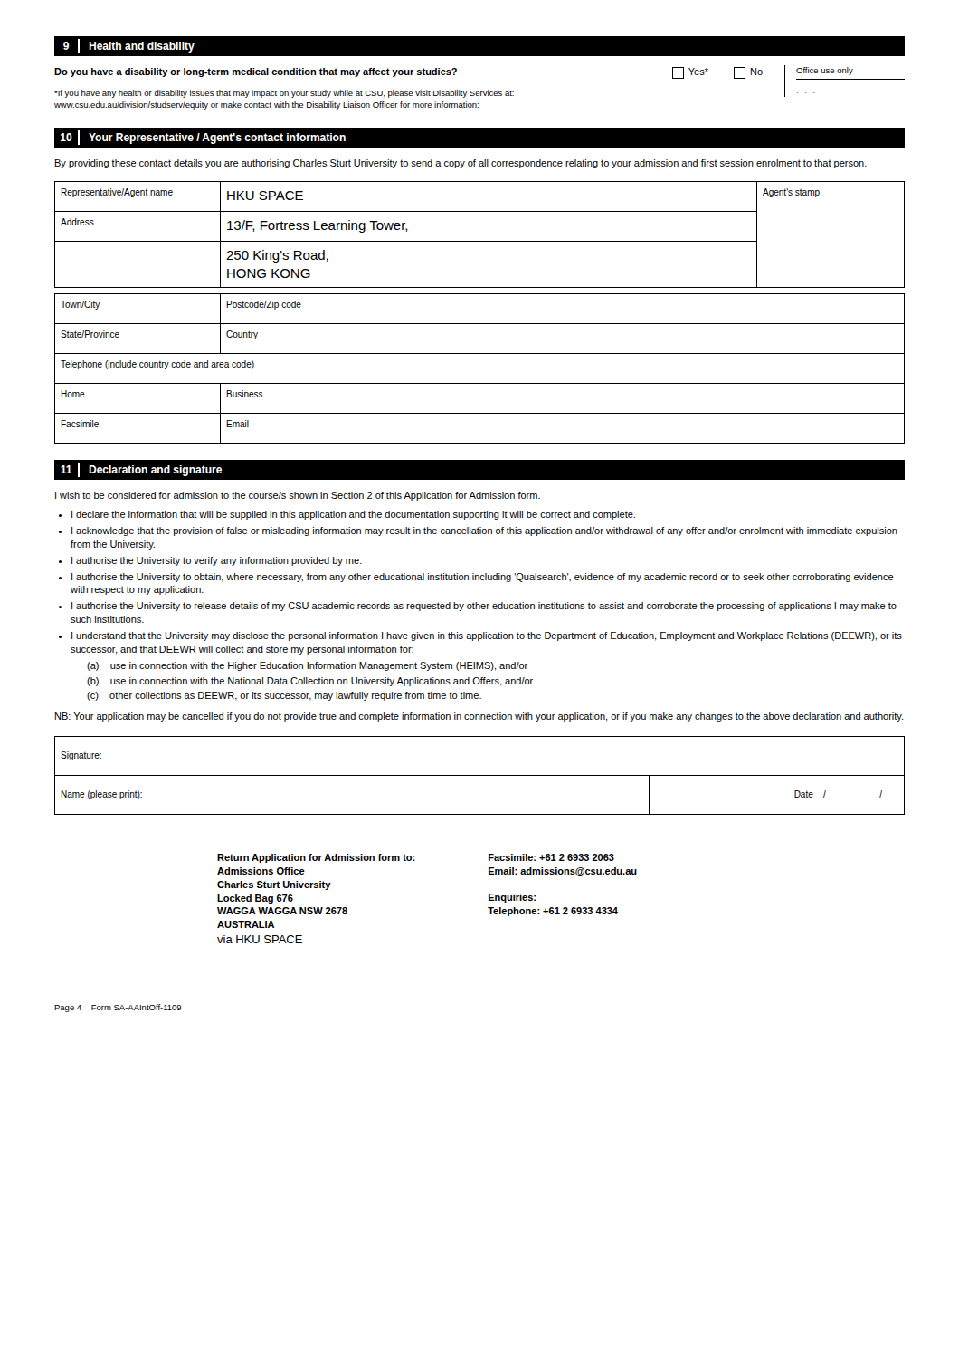9 Health and disability
Do you have a disability or long-term medical condition that may affect your studies?
*If you have any health or disability issues that may impact on your study while at CSU, please visit Disability Services at:
www.csu.edu.au/division/studserv/equity or make contact with the Disability Liaison Officer for more information:
Yes* No
Office use only
. . .
10 Your Representative / Agent's contact information
By providing these contact details you are authorising Charles Sturt University to send a copy of all correspondence relating to your admission and first session enrolment to that person.
| Representative/Agent name | HKU SPACE | Agent's stamp |
| Address | 13/F, Fortress Learning Tower, |
| | 250 King's Road, HONG KONG |
| Town/City | Postcode/Zip code |
| State/Province | Country |
| Telephone (include country code and area code) |
| Home | Business |
| Facsimile | Email |
11 Declaration and signature
I wish to be considered for admission to the course/s shown in Section 2 of this Application for Admission form.
I declare the information that will be supplied in this application and the documentation supporting it will be correct and complete.
I acknowledge that the provision of false or misleading information may result in the cancellation of this application and/or withdrawal of any offer and/or enrolment with immediate expulsion from the University.
I authorise the University to verify any information provided by me.
I authorise the University to obtain, where necessary, from any other educational institution including 'Qualsearch', evidence of my academic record or to seek other corroborating evidence with respect to my application.
I authorise the University to release details of my CSU academic records as requested by other education institutions to assist and corroborate the processing of applications I may make to such institutions.
I understand that the University may disclose the personal information I have given in this application to the Department of Education, Employment and Workplace Relations (DEEWR), or its successor, and that DEEWR will collect and store my personal information for:
(a) use in connection with the Higher Education Information Management System (HEIMS), and/or
(b) use in connection with the National Data Collection on University Applications and Offers, and/or
(c) other collections as DEEWR, or its successor, may lawfully require from time to time.
NB: Your application may be cancelled if you do not provide true and complete information in connection with your application, or if you make any changes to the above declaration and authority.
| Signature: |
| Name (please print): | Date / / |
Return Application for Admission form to:
Admissions Office
Charles Sturt University
Locked Bag 676
WAGGA WAGGA NSW 2678
AUSTRALIA
via HKU SPACE
Facsimile: +61 2 6933 2063
Email: admissions@csu.edu.au
Enquiries:
Telephone: +61 2 6933 4334
Page 4 Form SA-AAIntOff-1109